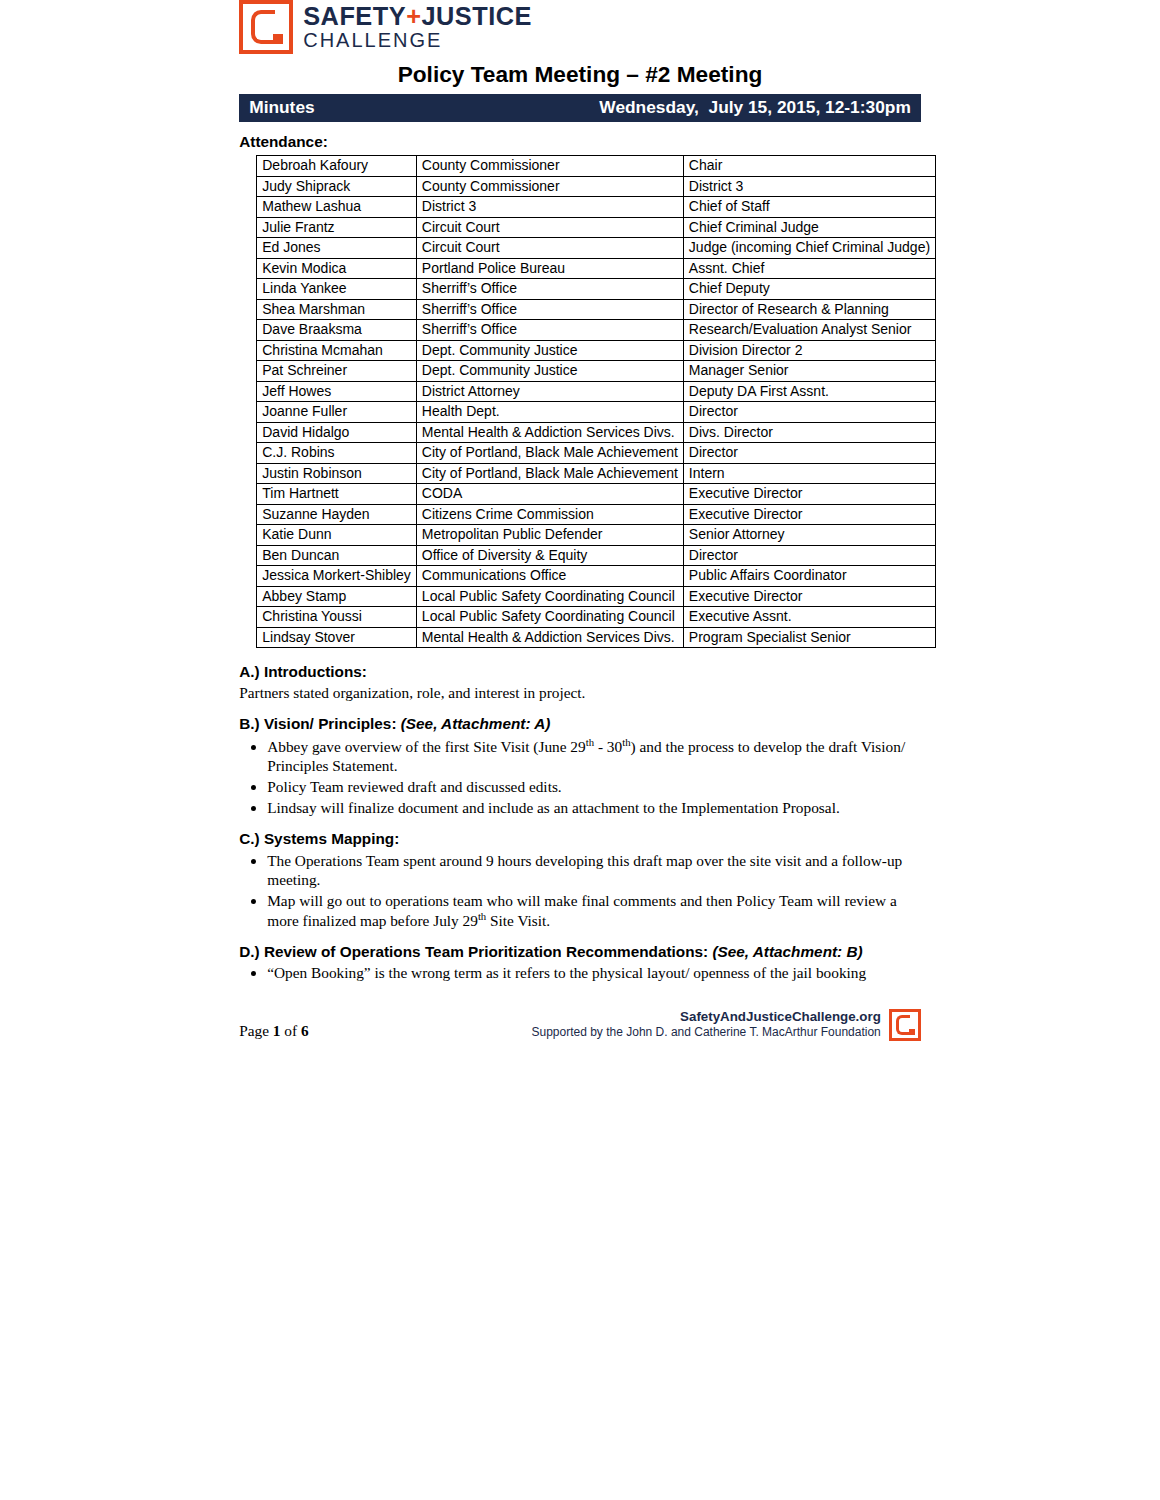SAFETY+JUSTICE
CHALLENGE
Policy Team Meeting – #2 Meeting
Minutes
Wednesday, July 15, 2015, 12-1:30pm
Attendance:
| Debroah Kafoury | County Commissioner | Chair |
| Judy Shiprack | County Commissioner | District 3 |
| Mathew Lashua | District 3 | Chief of Staff |
| Julie Frantz | Circuit Court | Chief Criminal Judge |
| Ed Jones | Circuit Court | Judge (incoming Chief Criminal Judge) |
| Kevin Modica | Portland Police Bureau | Assnt. Chief |
| Linda Yankee | Sherriff’s Office | Chief Deputy |
| Shea Marshman | Sherriff’s Office | Director of Research & Planning |
| Dave Braaksma | Sherriff’s Office | Research/Evaluation Analyst Senior |
| Christina Mcmahan | Dept. Community Justice | Division Director 2 |
| Pat Schreiner | Dept. Community Justice | Manager Senior |
| Jeff Howes | District Attorney | Deputy DA First Assnt. |
| Joanne Fuller | Health Dept. | Director |
| David Hidalgo | Mental Health & Addiction Services Divs. | Divs. Director |
| C.J. Robins | City of Portland, Black Male Achievement | Director |
| Justin Robinson | City of Portland, Black Male Achievement | Intern |
| Tim Hartnett | CODA | Executive Director |
| Suzanne Hayden | Citizens Crime Commission | Executive Director |
| Katie Dunn | Metropolitan Public Defender | Senior Attorney |
| Ben Duncan | Office of Diversity & Equity | Director |
| Jessica Morkert-Shibley | Communications Office | Public Affairs Coordinator |
| Abbey Stamp | Local Public Safety Coordinating Council | Executive Director |
| Christina Youssi | Local Public Safety Coordinating Council | Executive Assnt. |
| Lindsay Stover | Mental Health & Addiction Services Divs. | Program Specialist Senior |
A.) Introductions:
Partners stated organization, role, and interest in project.
B.) Vision/ Principles: (See, Attachment: A)
Abbey gave overview of the first Site Visit (June 29th - 30th) and the process to develop the draft Vision/ Principles Statement.
Policy Team reviewed draft and discussed edits.
Lindsay will finalize document and include as an attachment to the Implementation Proposal.
C.) Systems Mapping:
The Operations Team spent around 9 hours developing this draft map over the site visit and a follow-up meeting.
Map will go out to operations team who will make final comments and then Policy Team will review a more finalized map before July 29th Site Visit.
D.) Review of Operations Team Prioritization Recommendations: (See, Attachment: B)
“Open Booking” is the wrong term as it refers to the physical layout/ openness of the jail booking
Page 1 of 6
SafetyAndJusticeChallenge.org
Supported by the John D. and Catherine T. MacArthur Foundation